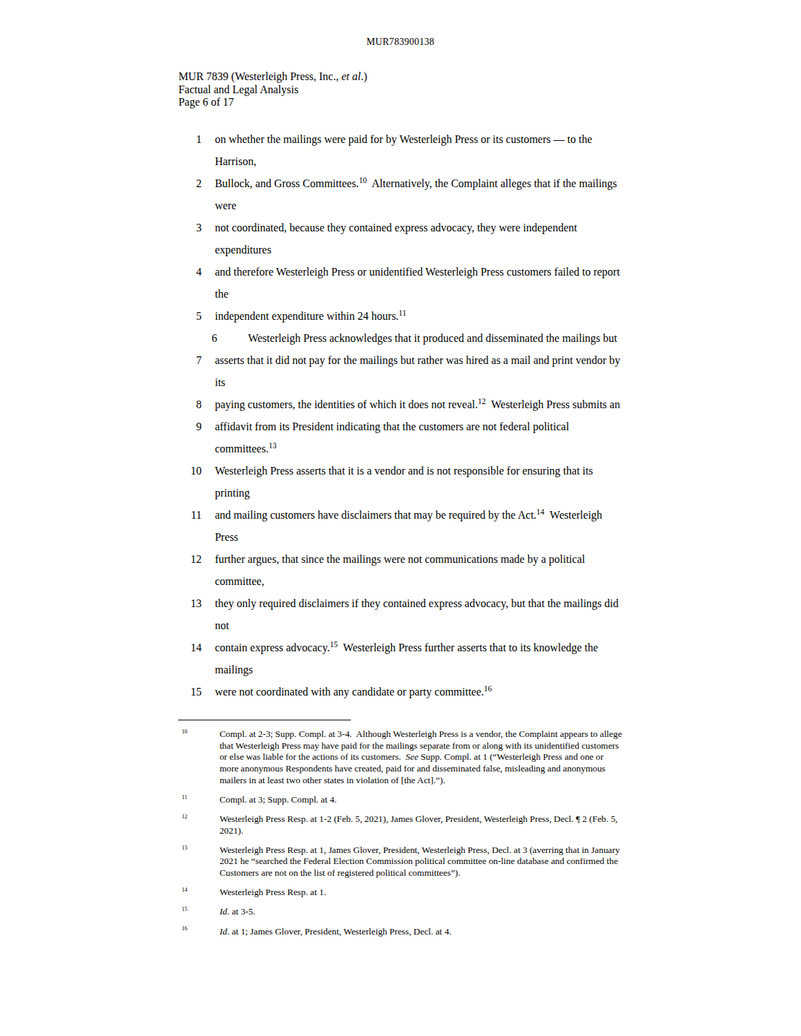MUR783900138
MUR 7839 (Westerleigh Press, Inc., et al.) Factual and Legal Analysis Page 6 of 17
on whether the mailings were paid for by Westerleigh Press or its customers — to the Harrison,
Bullock, and Gross Committees.10 Alternatively, the Complaint alleges that if the mailings were
not coordinated, because they contained express advocacy, they were independent expenditures
and therefore Westerleigh Press or unidentified Westerleigh Press customers failed to report the
independent expenditure within 24 hours.11
Westerleigh Press acknowledges that it produced and disseminated the mailings but
asserts that it did not pay for the mailings but rather was hired as a mail and print vendor by its
paying customers, the identities of which it does not reveal.12 Westerleigh Press submits an
affidavit from its President indicating that the customers are not federal political committees.13
Westerleigh Press asserts that it is a vendor and is not responsible for ensuring that its printing
and mailing customers have disclaimers that may be required by the Act.14 Westerleigh Press
further argues, that since the mailings were not communications made by a political committee,
they only required disclaimers if they contained express advocacy, but that the mailings did not
contain express advocacy.15 Westerleigh Press further asserts that to its knowledge the mailings
were not coordinated with any candidate or party committee.16
10
Compl. at 2-3; Supp. Compl. at 3-4. Although Westerleigh Press is a vendor, the Complaint appears to allege that Westerleigh Press may have paid for the mailings separate from or along with its unidentified customers or else was liable for the actions of its customers. See Supp. Compl. at 1 (“Westerleigh Press and one or more anonymous Respondents have created, paid for and disseminated false, misleading and anonymous mailers in at least two other states in violation of [the Act].”).
11
Compl. at 3; Supp. Compl. at 4.
12
Westerleigh Press Resp. at 1-2 (Feb. 5, 2021), James Glover, President, Westerleigh Press, Decl. ¶ 2 (Feb. 5, 2021).
13
Westerleigh Press Resp. at 1, James Glover, President, Westerleigh Press, Decl. at 3 (averring that in January 2021 he “searched the Federal Election Commission political committee on-line database and confirmed the Customers are not on the list of registered political committees”).
14
Westerleigh Press Resp. at 1.
15
Id. at 3-5.
16
Id. at 1; James Glover, President, Westerleigh Press, Decl. at 4.